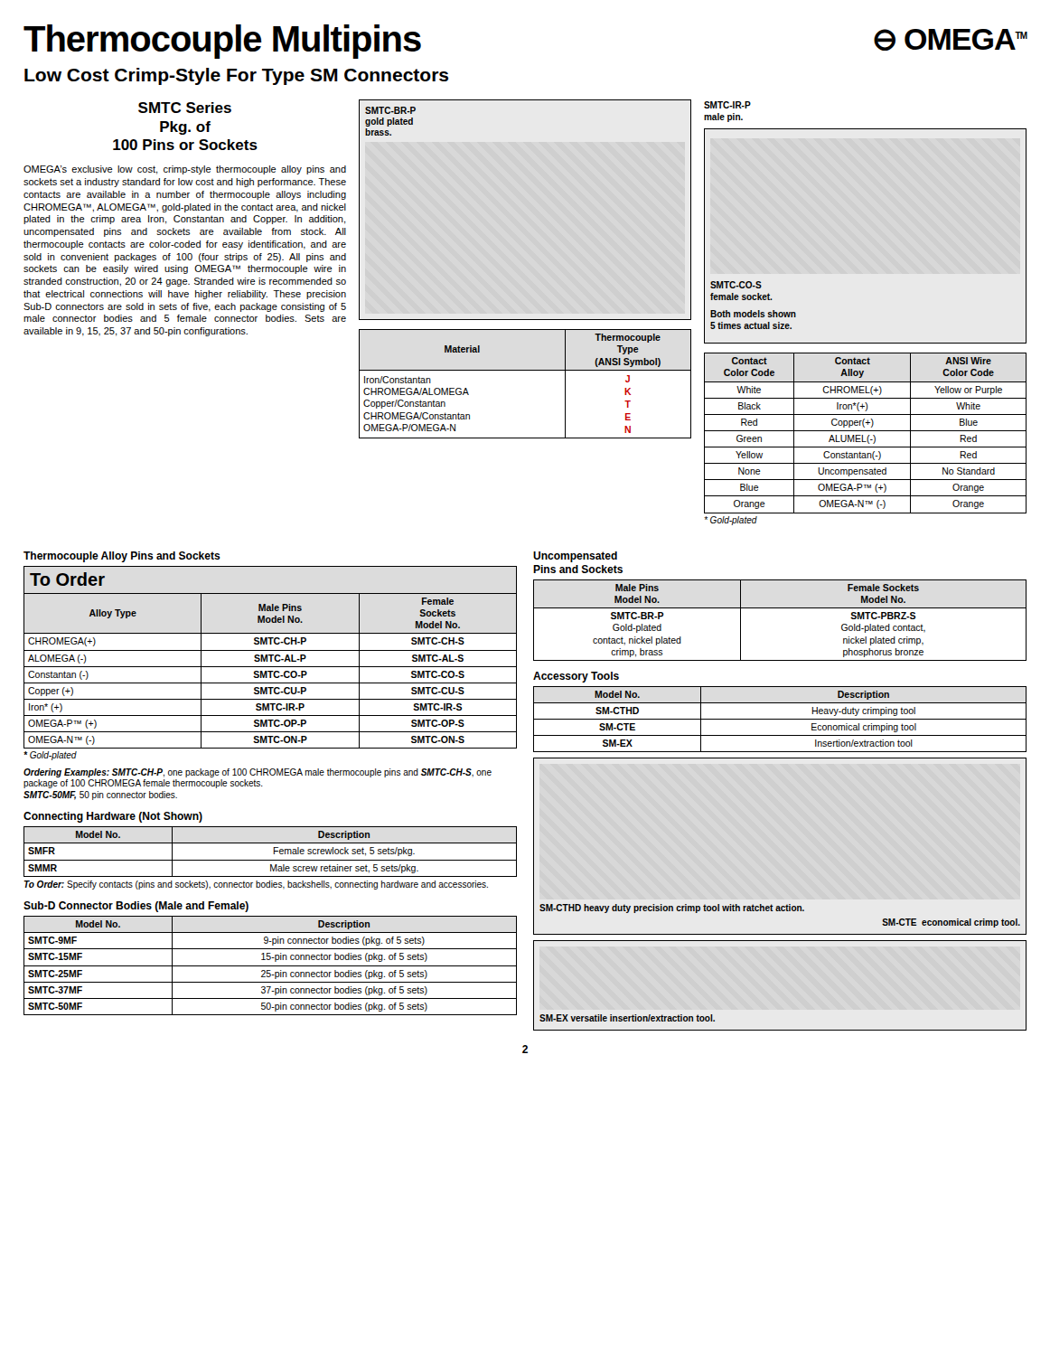⊖ OMEGATM
Thermocouple Multipins
Low Cost Crimp-Style For Type SM Connectors
SMTC Series
Pkg. of
100 Pins or Sockets
OMEGA’s exclusive low cost, crimp-style thermocouple alloy pins and sockets set a industry standard for low cost and high performance. These contacts are available in a number of thermocouple alloys including CHROMEGA™, ALOMEGA™, gold-plated in the contact area, and nickel plated in the crimp area Iron, Constantan and Copper. In addition, uncompensated pins and sockets are available from stock. All thermocouple contacts are color-coded for easy identification, and are sold in convenient packages of 100 (four strips of 25). All pins and sockets can be easily wired using OMEGA™ thermocouple wire in stranded construction, 20 or 24 gage. Stranded wire is recommended so that electrical connections will have higher reliability. These precision Sub-D connectors are sold in sets of five, each package consisting of 5 male connector bodies and 5 female connector bodies. Sets are available in 9, 15, 25, 37 and 50-pin configurations.
SMTC-BR-P
gold plated
brass.
| Material | Thermocouple Type (ANSI Symbol) |
| --- | --- |
| Iron/Constantan CHROMEGA/ALOMEGA Copper/Constantan CHROMEGA/Constantan OMEGA-P/OMEGA-N | J K T E N |
SMTC-IR-P
male pin.
SMTC-CO-S
female socket.
Both models shown
5 times actual size.
| Contact Color Code | Contact Alloy | ANSI Wire Color Code |
| --- | --- | --- |
| White | CHROMEL(+) | Yellow or Purple |
| Black | Iron*(+) | White |
| Red | Copper(+) | Blue |
| Green | ALUMEL(-) | Red |
| Yellow | Constantan(-) | Red |
| None | Uncompensated | No Standard |
| Blue | OMEGA-P™ (+) | Orange |
| Orange | OMEGA-N™ (-) | Orange |
* Gold-plated
Thermocouple Alloy Pins and Sockets
To Order
| Alloy Type | Male Pins Model No. | Female Sockets Model No. |
| --- | --- | --- |
| CHROMEGA(+) | SMTC-CH-P | SMTC-CH-S |
| ALOMEGA (-) | SMTC-AL-P | SMTC-AL-S |
| Constantan (-) | SMTC-CO-P | SMTC-CO-S |
| Copper (+) | SMTC-CU-P | SMTC-CU-S |
| Iron* (+) | SMTC-IR-P | SMTC-IR-S |
| OMEGA-P™ (+) | SMTC-OP-P | SMTC-OP-S |
| OMEGA-N™ (-) | SMTC-ON-P | SMTC-ON-S |
* Gold-plated
Ordering Examples: SMTC-CH-P, one package of 100 CHROMEGA male thermocouple pins and SMTC-CH-S, one package of 100 CHROMEGA female thermocouple sockets.
SMTC-50MF, 50 pin connector bodies.
Connecting Hardware (Not Shown)
| Model No. | Description |
| --- | --- |
| SMFR | Female screwlock set, 5 sets/pkg. |
| SMMR | Male screw retainer set, 5 sets/pkg. |
To Order: Specify contacts (pins and sockets), connector bodies, backshells, connecting hardware and accessories.
Sub-D Connector Bodies (Male and Female)
| Model No. | Description |
| --- | --- |
| SMTC-9MF | 9-pin connector bodies (pkg. of 5 sets) |
| SMTC-15MF | 15-pin connector bodies (pkg. of 5 sets) |
| SMTC-25MF | 25-pin connector bodies (pkg. of 5 sets) |
| SMTC-37MF | 37-pin connector bodies (pkg. of 5 sets) |
| SMTC-50MF | 50-pin connector bodies (pkg. of 5 sets) |
Uncompensated
Pins and Sockets
| Male Pins Model No. | Female Sockets Model No. |
| --- | --- |
| SMTC-BR-P Gold-plated contact, nickel plated crimp, brass | SMTC-PBRZ-S Gold-plated contact, nickel plated crimp, phosphorus bronze |
Accessory Tools
| Model No. | Description |
| --- | --- |
| SM-CTHD | Heavy-duty crimping tool |
| SM-CTE | Economical crimping tool |
| SM-EX | Insertion/extraction tool |
SM-CTHD heavy duty precision crimp tool with ratchet action.
SM-CTE economical crimp tool.
SM-EX versatile insertion/extraction tool.
2